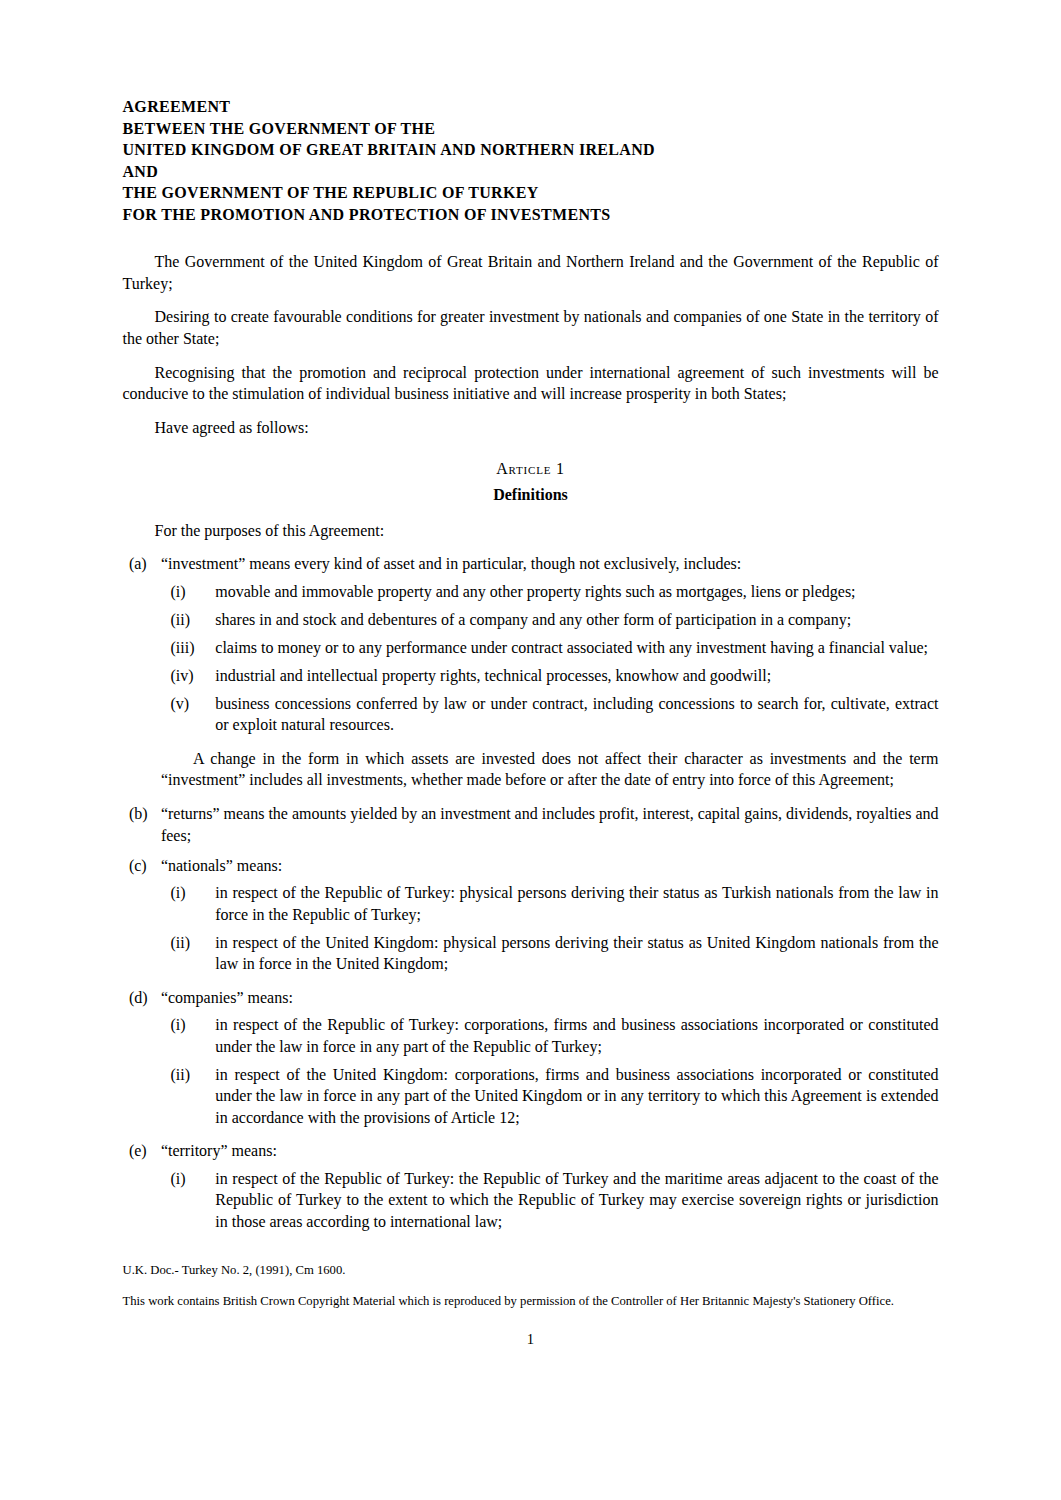Agreement
between the Government of the
United Kingdom of Great Britain and Northern Ireland
and
the Government of the Republic of Turkey
for the Promotion and Protection of Investments
The Government of the United Kingdom of Great Britain and Northern Ireland and the Government of the Republic of Turkey;
Desiring to create favourable conditions for greater investment by nationals and companies of one State in the territory of the other State;
Recognising that the promotion and reciprocal protection under international agreement of such investments will be conducive to the stimulation of individual business initiative and will increase prosperity in both States;
Have agreed as follows:
Article 1
Definitions
For the purposes of this Agreement:
(a) “investment” means every kind of asset and in particular, though not exclusively, includes:
(i) movable and immovable property and any other property rights such as mortgages, liens or pledges;
(ii) shares in and stock and debentures of a company and any other form of participation in a company;
(iii) claims to money or to any performance under contract associated with any investment having a financial value;
(iv) industrial and intellectual property rights, technical processes, knowhow and goodwill;
(v) business concessions conferred by law or under contract, including concessions to search for, cultivate, extract or exploit natural resources.
A change in the form in which assets are invested does not affect their character as investments and the term “investment” includes all investments, whether made before or after the date of entry into force of this Agreement;
(b) “returns” means the amounts yielded by an investment and includes profit, interest, capital gains, dividends, royalties and fees;
(c) “nationals” means:
(i) in respect of the Republic of Turkey: physical persons deriving their status as Turkish nationals from the law in force in the Republic of Turkey;
(ii) in respect of the United Kingdom: physical persons deriving their status as United Kingdom nationals from the law in force in the United Kingdom;
(d) “companies” means:
(i) in respect of the Republic of Turkey: corporations, firms and business associations incorporated or constituted under the law in force in any part of the Republic of Turkey;
(ii) in respect of the United Kingdom: corporations, firms and business associations incorporated or constituted under the law in force in any part of the United Kingdom or in any territory to which this Agreement is extended in accordance with the provisions of Article 12;
(e) “territory” means:
(i) in respect of the Republic of Turkey: the Republic of Turkey and the maritime areas adjacent to the coast of the Republic of Turkey to the extent to which the Republic of Turkey may exercise sovereign rights or jurisdiction in those areas according to international law;
U.K. Doc.- Turkey No. 2, (1991), Cm 1600.
This work contains British Crown Copyright Material which is reproduced by permission of the Controller of Her Britannic Majesty's Stationery Office.
1